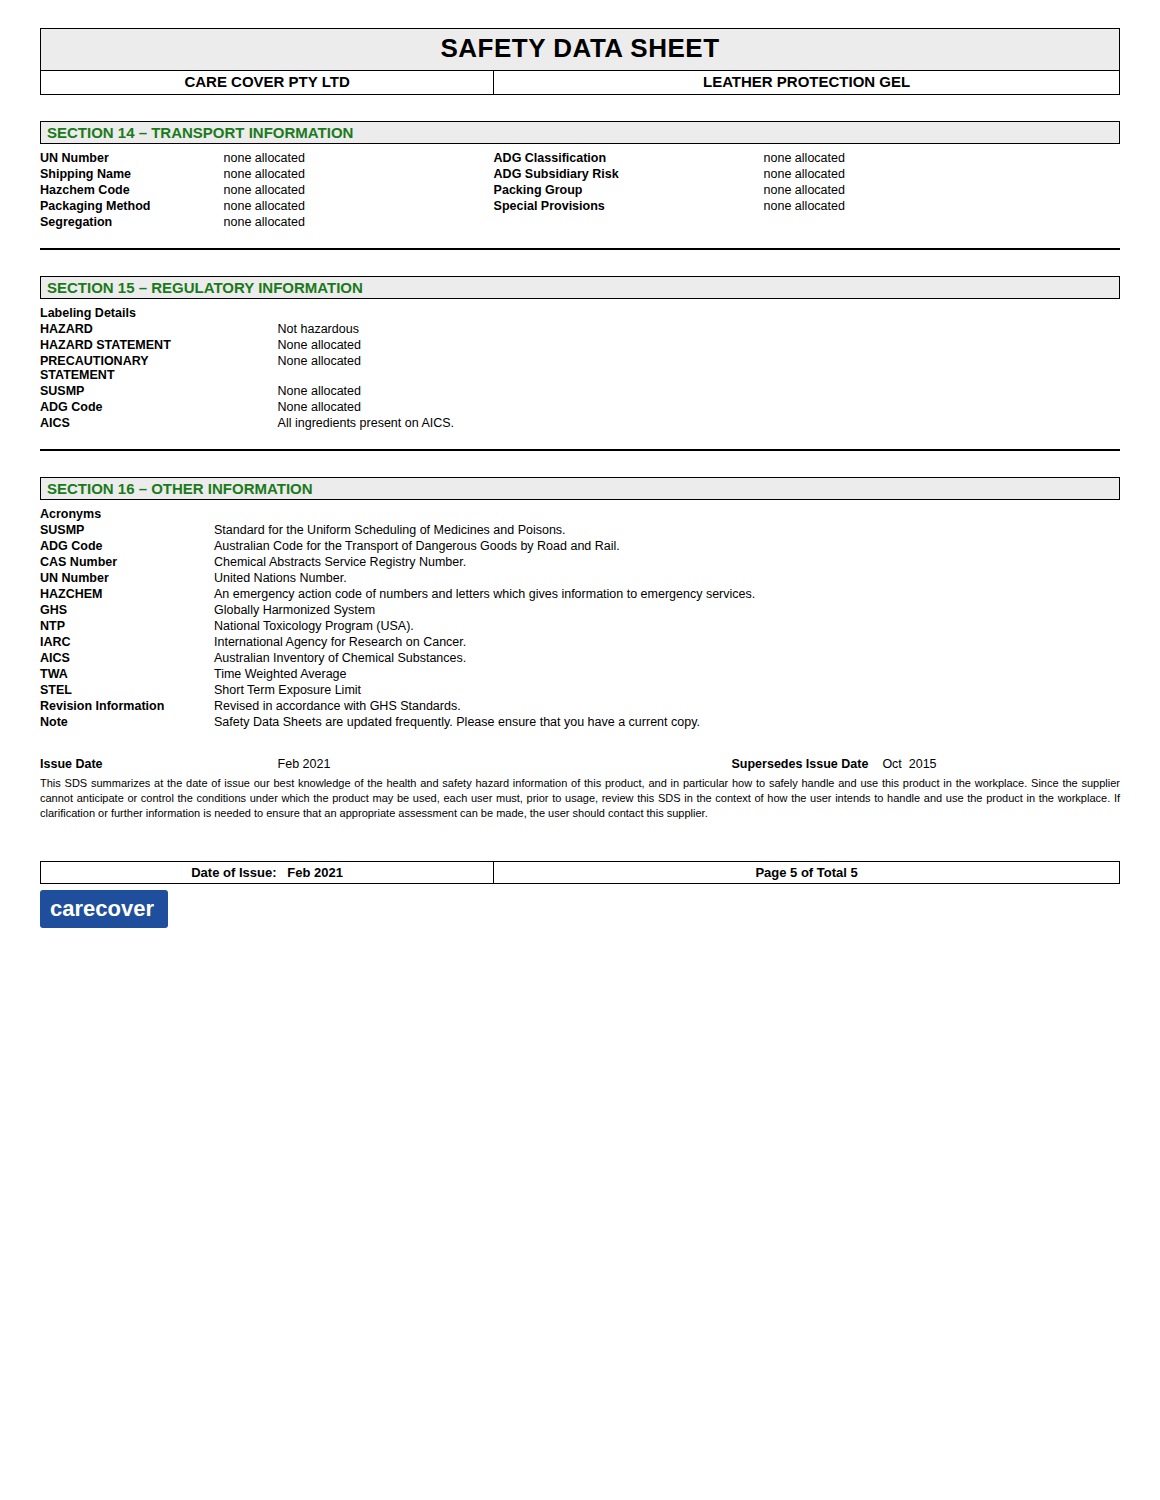| SAFETY DATA SHEET |
| CARE COVER PTY LTD | LEATHER PROTECTION GEL |
SECTION 14 – TRANSPORT INFORMATION
| UN Number | none allocated | ADG Classification | none allocated |
| Shipping Name | none allocated | ADG Subsidiary Risk | none allocated |
| Hazchem Code | none allocated | Packing Group | none allocated |
| Packaging Method | none allocated | Special Provisions | none allocated |
| Segregation | none allocated | | |
SECTION 15 – REGULATORY INFORMATION
| Labeling Details |
| HAZARD | Not hazardous |
| HAZARD STATEMENT | None allocated |
| PRECAUTIONARY STATEMENT | None allocated |
| SUSMP | None allocated |
| ADG Code | None allocated |
| AICS | All ingredients present on AICS. |
SECTION 16 – OTHER INFORMATION
| Acronyms |
| SUSMP | Standard for the Uniform Scheduling of Medicines and Poisons. |
| ADG Code | Australian Code for the Transport of Dangerous Goods by Road and Rail. |
| CAS Number | Chemical Abstracts Service Registry Number. |
| UN Number | United Nations Number. |
| HAZCHEM | An emergency action code of numbers and letters which gives information to emergency services. |
| GHS | Globally Harmonized System |
| NTP | National Toxicology Program (USA). |
| IARC | International Agency for Research on Cancer. |
| AICS | Australian Inventory of Chemical Substances. |
| TWA | Time Weighted Average |
| STEL | Short Term Exposure Limit |
| Revision Information | Revised in accordance with GHS Standards. |
| Note | Safety Data Sheets are updated frequently. Please ensure that you have a current copy. |
| Issue Date | Feb 2021 | Supersedes Issue Date | Oct 2015 |
This SDS summarizes at the date of issue our best knowledge of the health and safety hazard information of this product, and in particular how to safely handle and use this product in the workplace. Since the supplier cannot anticipate or control the conditions under which the product may be used, each user must, prior to usage, review this SDS in the context of how the user intends to handle and use the product in the workplace. If clarification or further information is needed to ensure that an appropriate assessment can be made, the user should contact this supplier.
| Date of Issue: Feb 2021 | Page 5 of Total 5 |
care cover